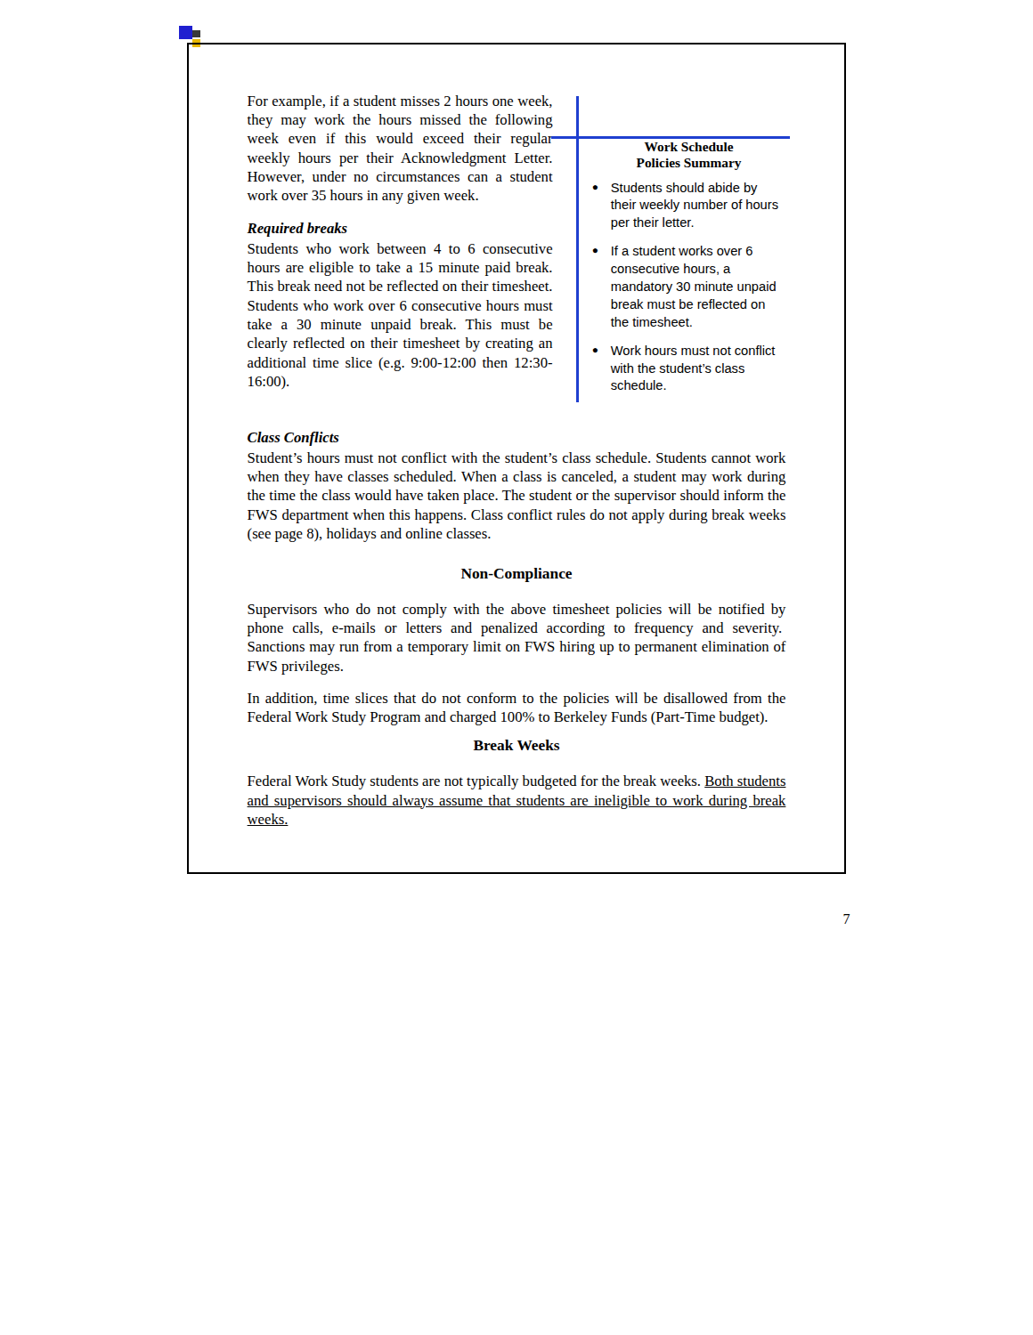For example, if a student misses 2 hours one week, they may work the hours missed the following week even if this would exceed their regular weekly hours per their Acknowledgment Letter. However, under no circumstances can a student work over 35 hours in any given week.
Required breaks
Students who work between 4 to 6 consecutive hours are eligible to take a 15 minute paid break. This break need not be reflected on their timesheet. Students who work over 6 consecutive hours must take a 30 minute unpaid break. This must be clearly reflected on their timesheet by creating an additional time slice (e.g. 9:00-12:00 then 12:30-16:00).
Work Schedule
Policies Summary
Students should abide by their weekly number of hours per their letter.
If a student works over 6 consecutive hours, a mandatory 30 minute unpaid break must be reflected on the timesheet.
Work hours must not conflict with the student’s class schedule.
Class Conflicts
Student’s hours must not conflict with the student’s class schedule. Students cannot work when they have classes scheduled. When a class is canceled, a student may work during the time the class would have taken place. The student or the supervisor should inform the FWS department when this happens. Class conflict rules do not apply during break weeks (see page 8), holidays and online classes.
Non-Compliance
Supervisors who do not comply with the above timesheet policies will be notified by phone calls, e-mails or letters and penalized according to frequency and severity. Sanctions may run from a temporary limit on FWS hiring up to permanent elimination of FWS privileges.
In addition, time slices that do not conform to the policies will be disallowed from the Federal Work Study Program and charged 100% to Berkeley Funds (Part-Time budget).
Break Weeks
Federal Work Study students are not typically budgeted for the break weeks. Both students and supervisors should always assume that students are ineligible to work during break weeks.
7